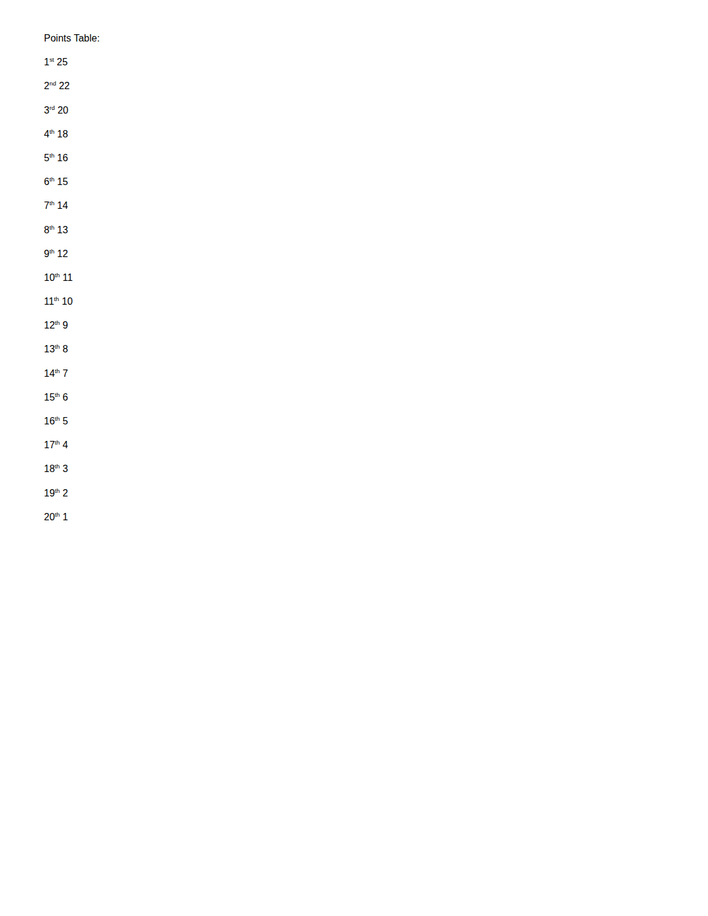Points Table:
1st 25
2nd 22
3rd 20
4th 18
5th 16
6th 15
7th 14
8th 13
9th 12
10th 11
11th 10
12th 9
13th 8
14th 7
15th 6
16th 5
17th 4
18th 3
19th 2
20th 1